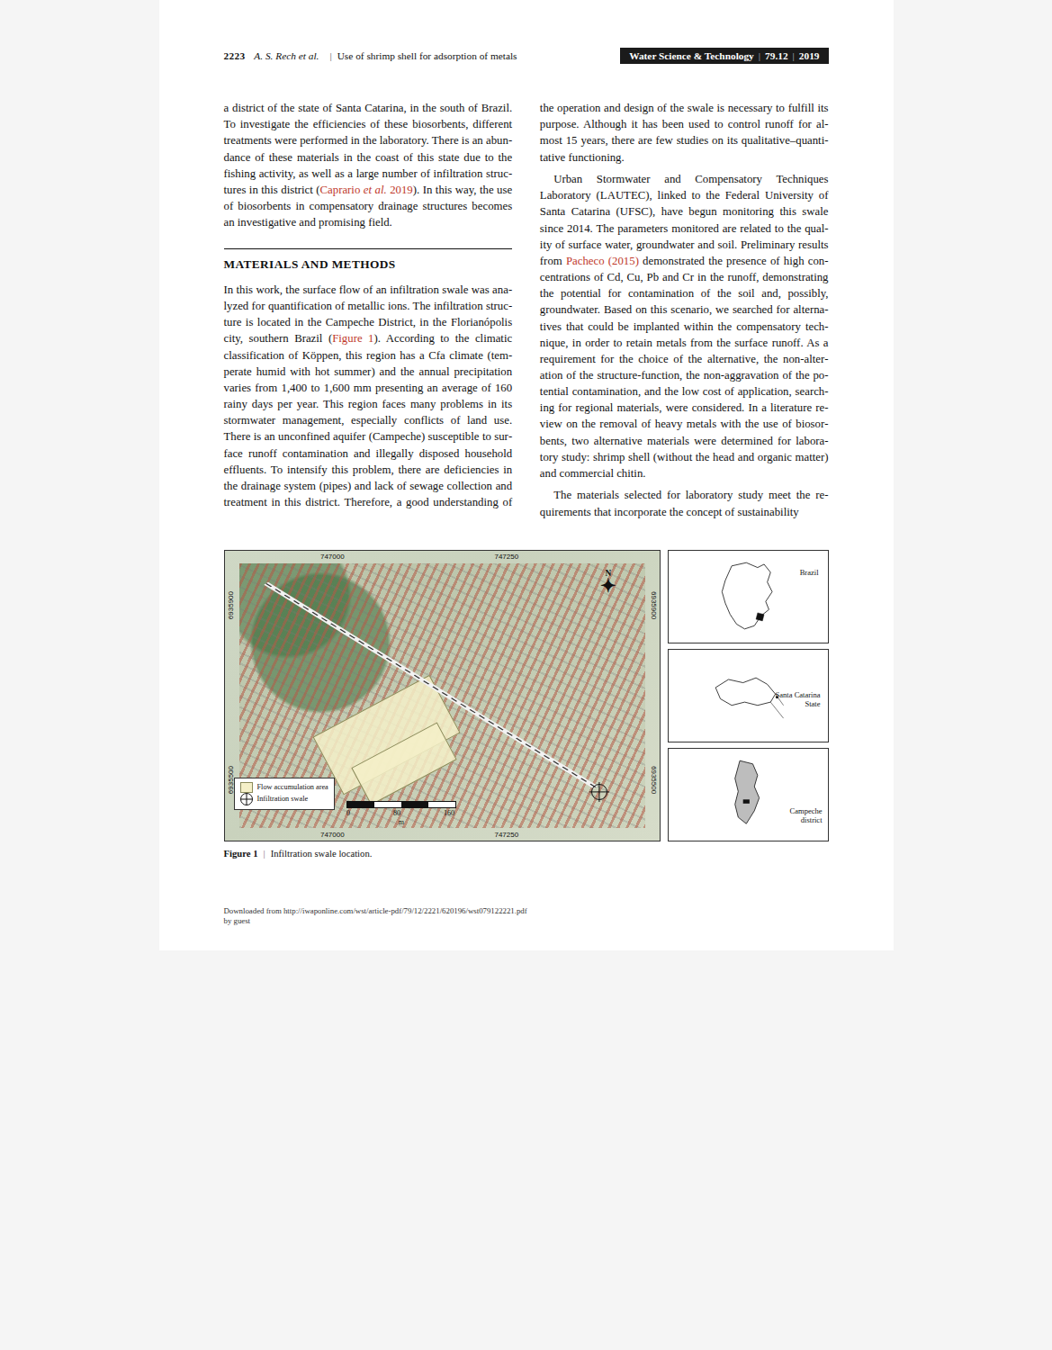2223 A. S. Rech et al. | Use of shrimp shell for adsorption of metals Water Science & Technology|79.12|2019
a district of the state of Santa Catarina, in the south of Brazil. To investigate the efficiencies of these biosorbents, different treatments were performed in the laboratory. There is an abundance of these materials in the coast of this state due to the fishing activity, as well as a large number of infiltration structures in this district (Caprario et al. 2019). In this way, the use of biosorbents in compensatory drainage structures becomes an investigative and promising field.
MATERIALS AND METHODS
In this work, the surface flow of an infiltration swale was analyzed for quantification of metallic ions. The infiltration structure is located in the Campeche District, in the Florianópolis city, southern Brazil (Figure 1). According to the climatic classification of Köppen, this region has a Cfa climate (temperate humid with hot summer) and the annual precipitation varies from 1,400 to 1,600 mm presenting an average of 160 rainy days per year. This region faces many problems in its stormwater management, especially conflicts of land use. There is an unconfined aquifer (Campeche) susceptible to surface runoff contamination and illegally disposed household effluents. To intensify this problem, there are deficiencies in the drainage system (pipes) and lack of sewage collection and treatment in this district. Therefore, a good understanding of the operation and design of the swale is necessary to fulfill its purpose. Although it has been used to control runoff for almost 15 years, there are few studies on its qualitative–quantitative functioning.
Urban Stormwater and Compensatory Techniques Laboratory (LAUTEC), linked to the Federal University of Santa Catarina (UFSC), have begun monitoring this swale since 2014. The parameters monitored are related to the quality of surface water, groundwater and soil. Preliminary results from Pacheco (2015) demonstrated the presence of high concentrations of Cd, Cu, Pb and Cr in the runoff, demonstrating the potential for contamination of the soil and, possibly, groundwater. Based on this scenario, we searched for alternatives that could be implanted within the compensatory technique, in order to retain metals from the surface runoff. As a requirement for the choice of the alternative, the non-alteration of the structure-function, the non-aggravation of the potential contamination, and the low cost of application, searching for regional materials, were considered. In a literature review on the removal of heavy metals with the use of biosorbents, two alternative materials were determined for laboratory study: shrimp shell (without the head and organic matter) and commercial chitin.
The materials selected for laboratory study meet the requirements that incorporate the concept of sustainability
747000
747250
747000
747250
6935900
6935500
6935900
6935500
N ✦
Flow accumulation area
Infiltration swale
080160
m
Brazil
Santa Catarina
State
Campeche
district
Figure 1|Infiltration swale location.
Downloaded from http://iwaponline.com/wst/article-pdf/79/12/2221/620196/wst079122221.pdf
by guest